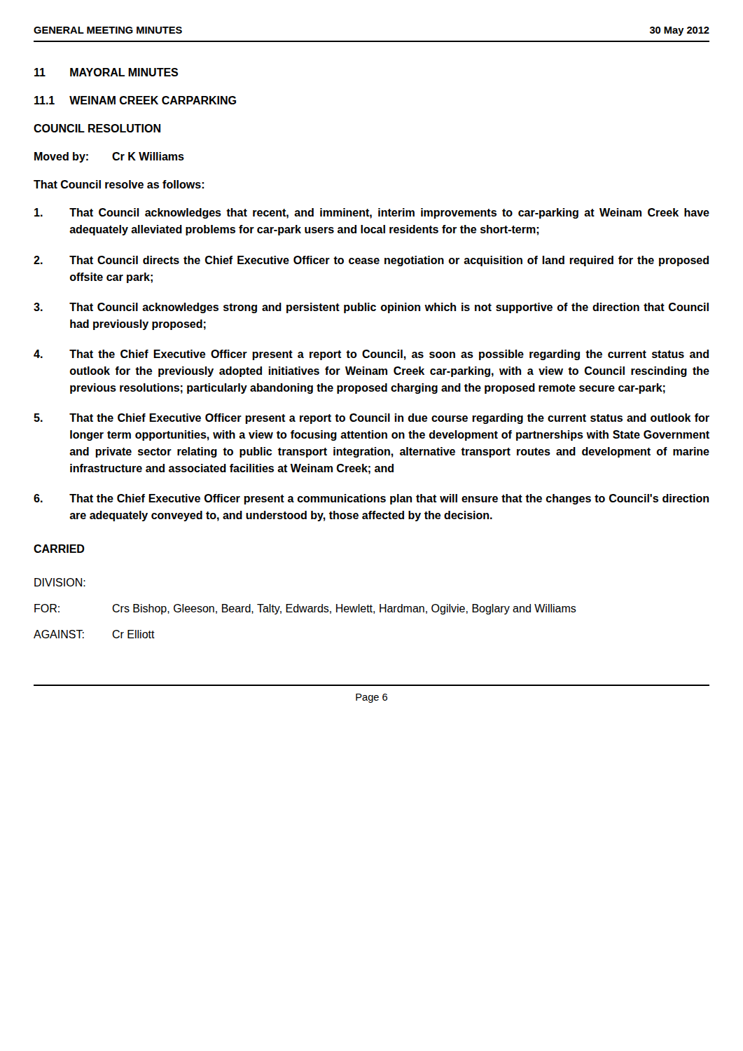GENERAL MEETING MINUTES 30 May 2012
11 MAYORAL MINUTES
11.1 WEINAM CREEK CARPARKING
COUNCIL RESOLUTION
Moved by: Cr K Williams
That Council resolve as follows:
That Council acknowledges that recent, and imminent, interim improvements to car-parking at Weinam Creek have adequately alleviated problems for car-park users and local residents for the short-term;
That Council directs the Chief Executive Officer to cease negotiation or acquisition of land required for the proposed offsite car park;
That Council acknowledges strong and persistent public opinion which is not supportive of the direction that Council had previously proposed;
That the Chief Executive Officer present a report to Council, as soon as possible regarding the current status and outlook for the previously adopted initiatives for Weinam Creek car-parking, with a view to Council rescinding the previous resolutions; particularly abandoning the proposed charging and the proposed remote secure car-park;
That the Chief Executive Officer present a report to Council in due course regarding the current status and outlook for longer term opportunities, with a view to focusing attention on the development of partnerships with State Government and private sector relating to public transport integration, alternative transport routes and development of marine infrastructure and associated facilities at Weinam Creek; and
That the Chief Executive Officer present a communications plan that will ensure that the changes to Council's direction are adequately conveyed to, and understood by, those affected by the decision.
CARRIED
DIVISION:
FOR:
Crs Bishop, Gleeson, Beard, Talty, Edwards, Hewlett, Hardman, Ogilvie, Boglary and Williams
AGAINST:
Cr Elliott
Page 6